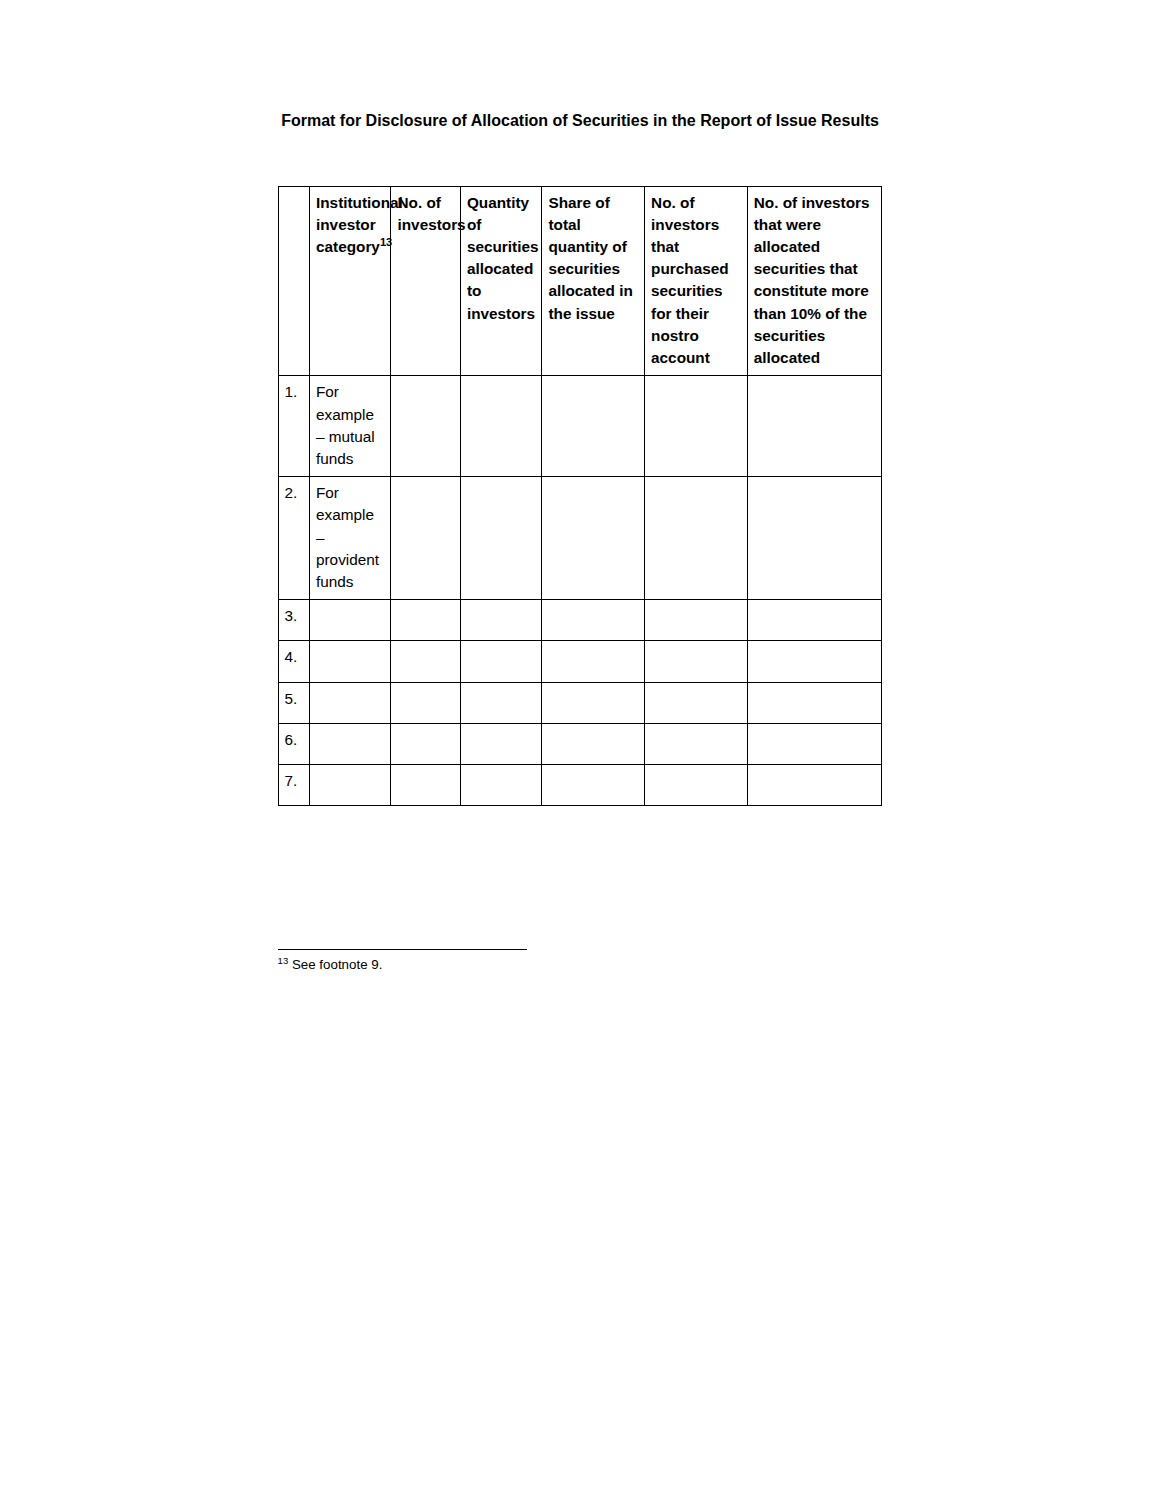Format for Disclosure of Allocation of Securities in the Report of Issue Results
| | Institutional investor category 13 | No. of investors | Quantity of securities allocated to investors | Share of total quantity of securities allocated in the issue | No. of investors that purchased securities for their nostro account | No. of investors that were allocated securities that constitute more than 10% of the securities allocated |
| --- | --- | --- | --- | --- | --- | --- |
| 1. | For example – mutual funds | | | | | |
| 2. | For example – provident funds | | | | | |
| 3. | | | | | | |
| 4. | | | | | | |
| 5. | | | | | | |
| 6. | | | | | | |
| 7. | | | | | | |
13 See footnote 9.